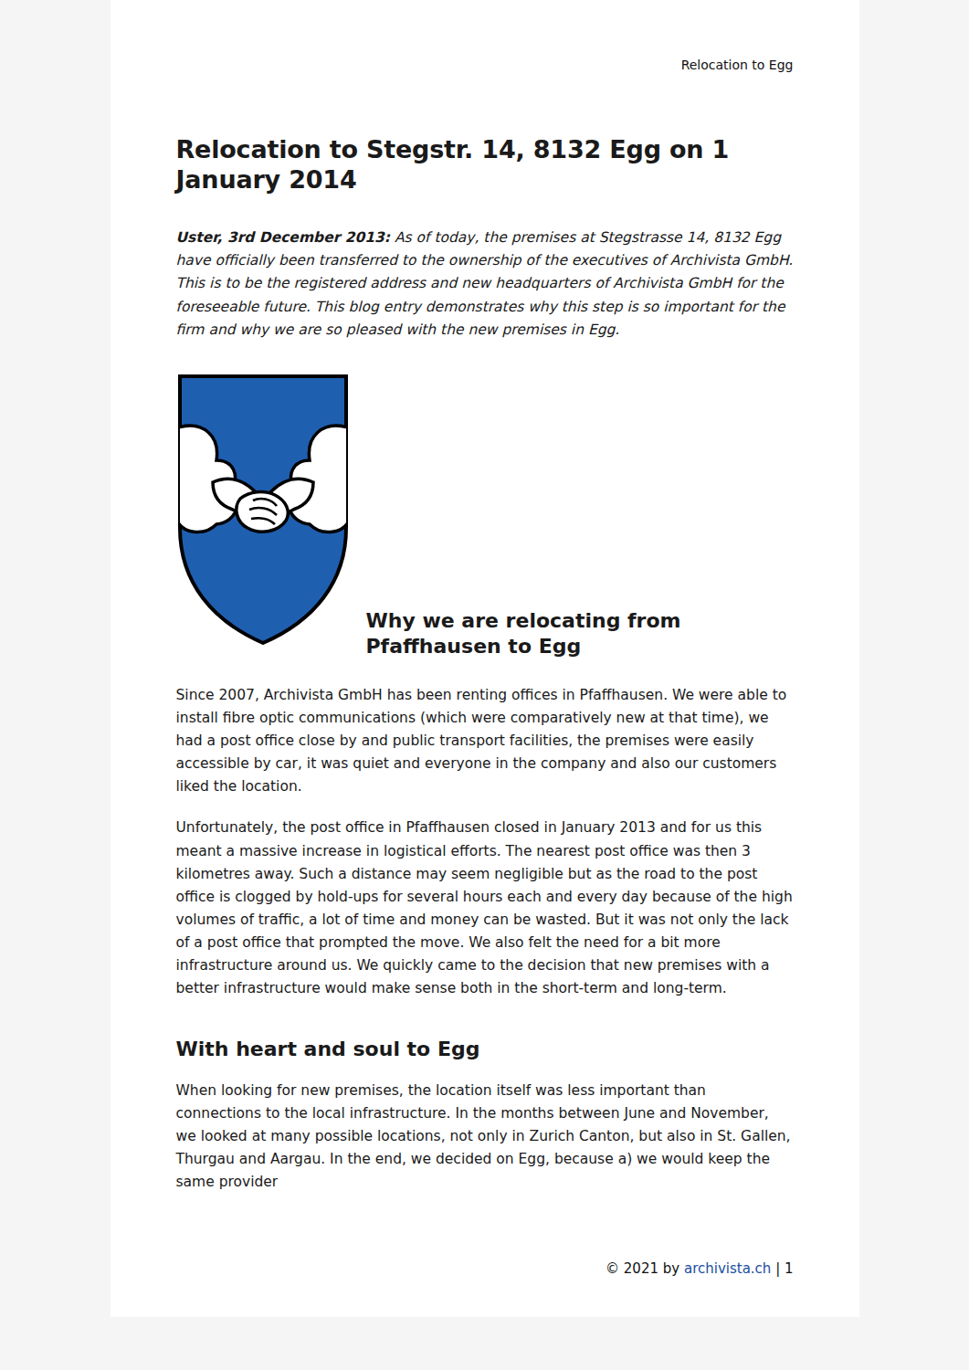Relocation to Egg
Relocation to Stegstr. 14, 8132 Egg on 1 January 2014
Uster, 3rd December 2013: As of today, the premises at Stegstrasse 14, 8132 Egg have officially been transferred to the ownership of the executives of Archivista GmbH. This is to be the registered address and new headquarters of Archivista GmbH for the foreseeable future. This blog entry demonstrates why this step is so important for the firm and why we are so pleased with the new premises in Egg.
Why we are relocating from Pfaffhausen to Egg
Since 2007, Archivista GmbH has been renting offices in Pfaffhausen. We were able to install fibre optic communications (which were comparatively new at that time), we had a post office close by and public transport facilities, the premises were easily accessible by car, it was quiet and everyone in the company and also our customers liked the location.
Unfortunately, the post office in Pfaffhausen closed in January 2013 and for us this meant a massive increase in logistical efforts. The nearest post office was then 3 kilometres away. Such a distance may seem negligible but as the road to the post office is clogged by hold-ups for several hours each and every day because of the high volumes of traffic, a lot of time and money can be wasted. But it was not only the lack of a post office that prompted the move. We also felt the need for a bit more infrastructure around us. We quickly came to the decision that new premises with a better infrastructure would make sense both in the short-term and long-term.
With heart and soul to Egg
When looking for new premises, the location itself was less important than connections to the local infrastructure. In the months between June and November, we looked at many possible locations, not only in Zurich Canton, but also in St. Gallen, Thurgau and Aargau. In the end, we decided on Egg, because a) we would keep the same provider
© 2021 by archivista.ch | 1